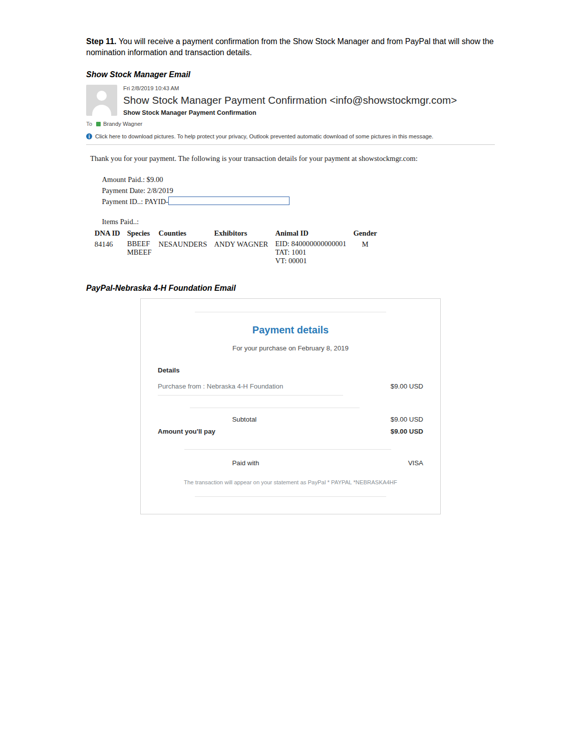Step 11. You will receive a payment confirmation from the Show Stock Manager and from PayPal that will show the nomination information and transaction details.
Show Stock Manager Email
Fri 2/8/2019 10:43 AM
Show Stock Manager Payment Confirmation <info@showstockmgr.com>
Show Stock Manager Payment Confirmation
To Brandy Wagner
i Click here to download pictures. To help protect your privacy, Outlook prevented automatic download of some pictures in this message.
Thank you for your payment. The following is your transaction details for your payment at showstockmgr.com:
Amount Paid.: $9.00
Payment Date: 2/8/2019
Payment ID..: PAYID-
Items Paid..:
| DNA ID | Species | Counties | Exhibitors | Animal ID | Gender |
| --- | --- | --- | --- | --- | --- |
| 84146 | BBEEF MBEEF | NESAUNDERS | ANDY WAGNER | EID: 840000000000001 TAT: 1001 VT: 00001 | M |
PayPal-Nebraska 4-H Foundation Email
Payment details
For your purchase on February 8, 2019
Details
Purchase from : Nebraska 4-H Foundation $9.00 USD
Subtotal $9.00 USD
Amount you'll pay $9.00 USD
Paid with VISA
The transaction will appear on your statement as PayPal * PAYPAL *NEBRASKA4HF